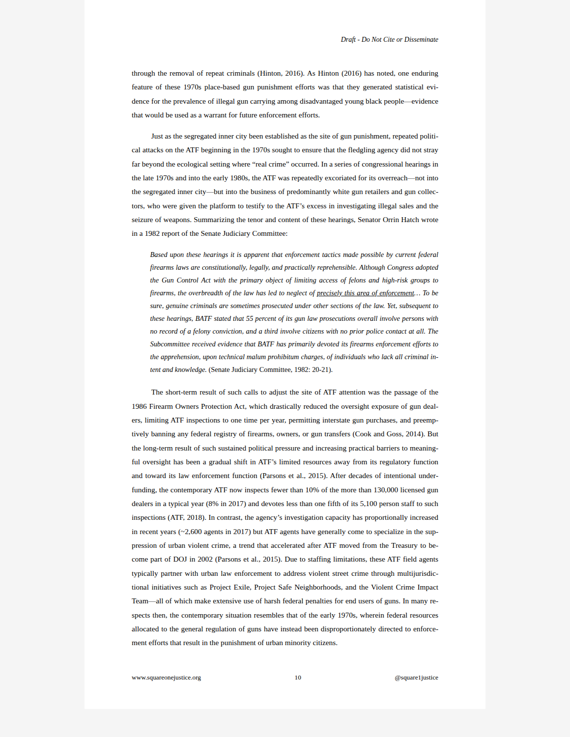Draft - Do Not Cite or Disseminate
through the removal of repeat criminals (Hinton, 2016). As Hinton (2016) has noted, one enduring feature of these 1970s place-based gun punishment efforts was that they generated statistical evidence for the prevalence of illegal gun carrying among disadvantaged young black people—evidence that would be used as a warrant for future enforcement efforts.
Just as the segregated inner city been established as the site of gun punishment, repeated political attacks on the ATF beginning in the 1970s sought to ensure that the fledgling agency did not stray far beyond the ecological setting where “real crime” occurred. In a series of congressional hearings in the late 1970s and into the early 1980s, the ATF was repeatedly excoriated for its overreach—not into the segregated inner city—but into the business of predominantly white gun retailers and gun collectors, who were given the platform to testify to the ATF’s excess in investigating illegal sales and the seizure of weapons. Summarizing the tenor and content of these hearings, Senator Orrin Hatch wrote in a 1982 report of the Senate Judiciary Committee:
Based upon these hearings it is apparent that enforcement tactics made possible by current federal firearms laws are constitutionally, legally, and practically reprehensible. Although Congress adopted the Gun Control Act with the primary object of limiting access of felons and high-risk groups to firearms, the overbreadth of the law has led to neglect of precisely this area of enforcement… To be sure, genuine criminals are sometimes prosecuted under other sections of the law. Yet, subsequent to these hearings, BATF stated that 55 percent of its gun law prosecutions overall involve persons with no record of a felony conviction, and a third involve citizens with no prior police contact at all. The Subcommittee received evidence that BATF has primarily devoted its firearms enforcement efforts to the apprehension, upon technical malum prohibitum charges, of individuals who lack all criminal intent and knowledge. (Senate Judiciary Committee, 1982: 20-21).
The short-term result of such calls to adjust the site of ATF attention was the passage of the 1986 Firearm Owners Protection Act, which drastically reduced the oversight exposure of gun dealers, limiting ATF inspections to one time per year, permitting interstate gun purchases, and preemptively banning any federal registry of firearms, owners, or gun transfers (Cook and Goss, 2014). But the long-term result of such sustained political pressure and increasing practical barriers to meaningful oversight has been a gradual shift in ATF’s limited resources away from its regulatory function and toward its law enforcement function (Parsons et al., 2015). After decades of intentional underfunding, the contemporary ATF now inspects fewer than 10% of the more than 130,000 licensed gun dealers in a typical year (8% in 2017) and devotes less than one fifth of its 5,100 person staff to such inspections (ATF, 2018). In contrast, the agency’s investigation capacity has proportionally increased in recent years (~2,600 agents in 2017) but ATF agents have generally come to specialize in the suppression of urban violent crime, a trend that accelerated after ATF moved from the Treasury to become part of DOJ in 2002 (Parsons et al., 2015). Due to staffing limitations, these ATF field agents typically partner with urban law enforcement to address violent street crime through multijurisdictional initiatives such as Project Exile, Project Safe Neighborhoods, and the Violent Crime Impact Team—all of which make extensive use of harsh federal penalties for end users of guns. In many respects then, the contemporary situation resembles that of the early 1970s, wherein federal resources allocated to the general regulation of guns have instead been disproportionately directed to enforcement efforts that result in the punishment of urban minority citizens.
www.squareonejustice.org 10 @square1justice